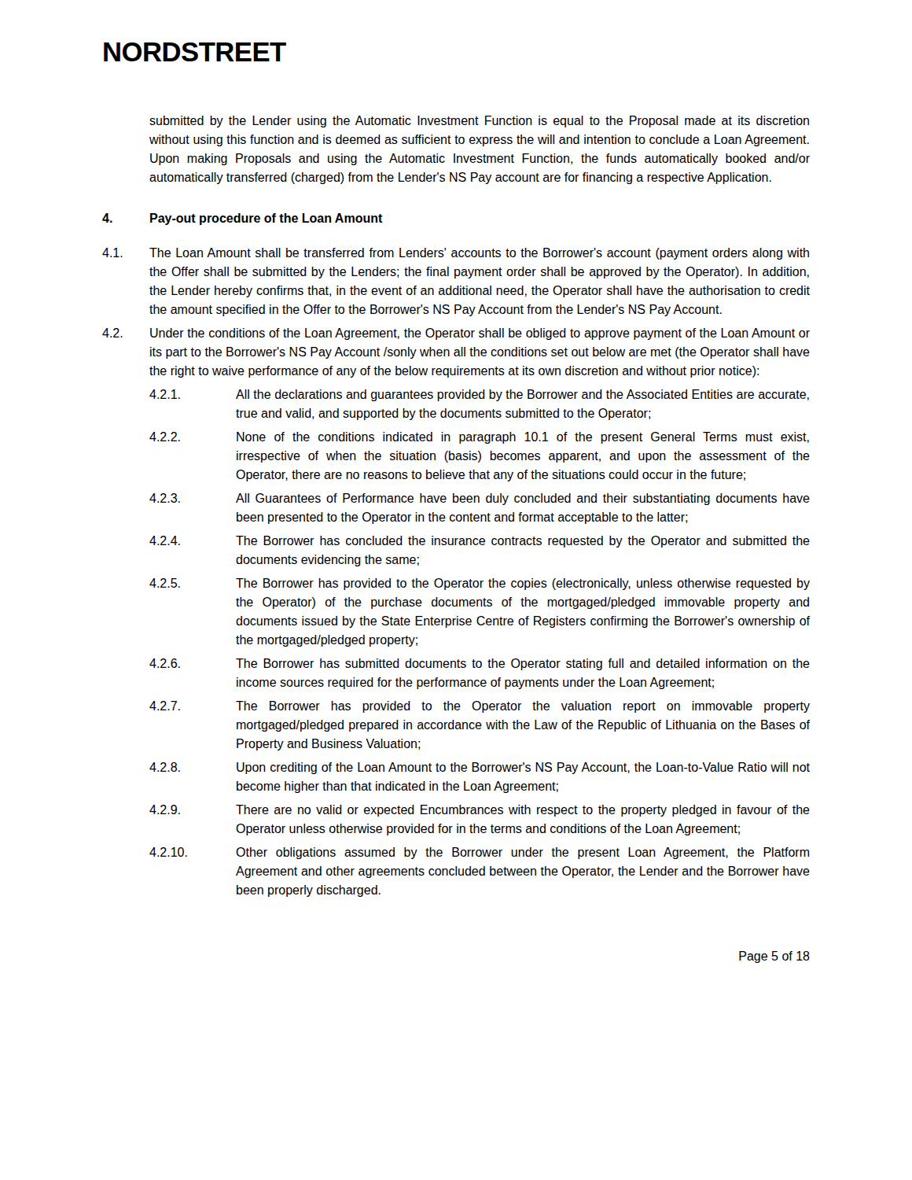NORDSTREET
submitted by the Lender using the Automatic Investment Function is equal to the Proposal made at its discretion without using this function and is deemed as sufficient to express the will and intention to conclude a Loan Agreement. Upon making Proposals and using the Automatic Investment Function, the funds automatically booked and/or automatically transferred (charged) from the Lender's NS Pay account are for financing a respective Application.
4. Pay-out procedure of the Loan Amount
4.1.
The Loan Amount shall be transferred from Lenders' accounts to the Borrower's account (payment orders along with the Offer shall be submitted by the Lenders; the final payment order shall be approved by the Operator). In addition, the Lender hereby confirms that, in the event of an additional need, the Operator shall have the authorisation to credit the amount specified in the Offer to the Borrower's NS Pay Account from the Lender's NS Pay Account.
4.2.
Under the conditions of the Loan Agreement, the Operator shall be obliged to approve payment of the Loan Amount or its part to the Borrower's NS Pay Account /sonly when all the conditions set out below are met (the Operator shall have the right to waive performance of any of the below requirements at its own discretion and without prior notice):
4.2.1.
All the declarations and guarantees provided by the Borrower and the Associated Entities are accurate, true and valid, and supported by the documents submitted to the Operator;
4.2.2.
None of the conditions indicated in paragraph 10.1 of the present General Terms must exist, irrespective of when the situation (basis) becomes apparent, and upon the assessment of the Operator, there are no reasons to believe that any of the situations could occur in the future;
4.2.3.
All Guarantees of Performance have been duly concluded and their substantiating documents have been presented to the Operator in the content and format acceptable to the latter;
4.2.4.
The Borrower has concluded the insurance contracts requested by the Operator and submitted the documents evidencing the same;
4.2.5.
The Borrower has provided to the Operator the copies (electronically, unless otherwise requested by the Operator) of the purchase documents of the mortgaged/pledged immovable property and documents issued by the State Enterprise Centre of Registers confirming the Borrower's ownership of the mortgaged/pledged property;
4.2.6.
The Borrower has submitted documents to the Operator stating full and detailed information on the income sources required for the performance of payments under the Loan Agreement;
4.2.7.
The Borrower has provided to the Operator the valuation report on immovable property mortgaged/pledged prepared in accordance with the Law of the Republic of Lithuania on the Bases of Property and Business Valuation;
4.2.8.
Upon crediting of the Loan Amount to the Borrower's NS Pay Account, the Loan-to-Value Ratio will not become higher than that indicated in the Loan Agreement;
4.2.9.
There are no valid or expected Encumbrances with respect to the property pledged in favour of the Operator unless otherwise provided for in the terms and conditions of the Loan Agreement;
4.2.10.
Other obligations assumed by the Borrower under the present Loan Agreement, the Platform Agreement and other agreements concluded between the Operator, the Lender and the Borrower have been properly discharged.
Page 5 of 18